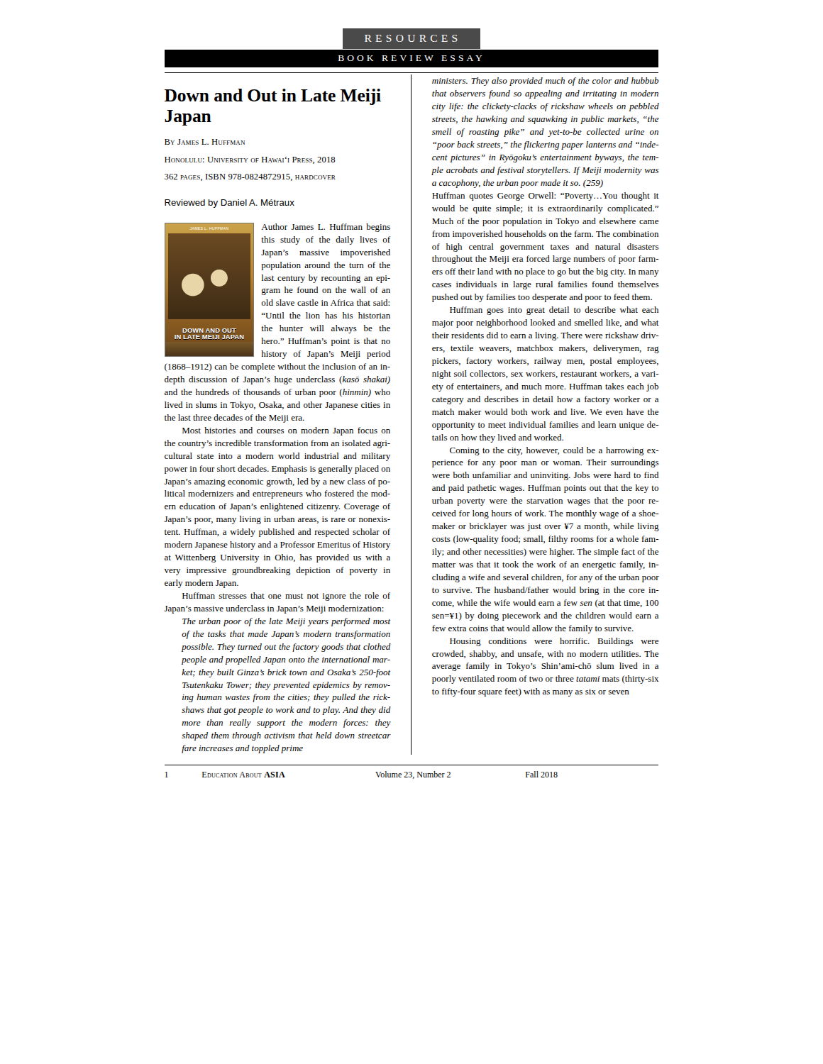RESOURCES
BOOK REVIEW ESSAY
Down and Out in Late Meiji Japan
By James L. Huffman
Honolulu: University of Hawai‘i Press, 2018
362 pages, ISBN 978-0824872915, hardcover
Reviewed by Daniel A. Métraux
James L. Huffman
DOWN AND OUT
IN LATE MEIJI JAPAN
Author James L. Huffman begins this study of the daily lives of Japan’s massive impoverished population around the turn of the last century by recounting an epigram he found on the wall of an old slave castle in Africa that said: “Until the lion has his historian the hunter will always be the hero.” Huffman’s point is that no history of Japan’s Meiji period (1868–1912) can be complete without the inclusion of an in-depth discussion of Japan’s huge underclass (kasō shakai) and the hundreds of thousands of urban poor (hinmin) who lived in slums in Tokyo, Osaka, and other Japanese cities in the last three decades of the Meiji era.
Most histories and courses on modern Japan focus on the country’s incredible transformation from an isolated agricultural state into a modern world industrial and military power in four short decades. Emphasis is generally placed on Japan’s amazing economic growth, led by a new class of political modernizers and entrepreneurs who fostered the modern education of Japan’s enlightened citizenry. Coverage of Japan’s poor, many living in urban areas, is rare or nonexistent. Huffman, a widely published and respected scholar of modern Japanese history and a Professor Emeritus of History at Wittenberg University in Ohio, has provided us with a very impressive groundbreaking depiction of poverty in early modern Japan.
Huffman stresses that one must not ignore the role of Japan’s massive underclass in Japan’s Meiji modernization:
The urban poor of the late Meiji years performed most of the tasks that made Japan’s modern transformation possible. They turned out the factory goods that clothed people and propelled Japan onto the international market; they built Ginza’s brick town and Osaka’s 250-foot Tsutenkaku Tower; they prevented epidemics by removing human wastes from the cities; they pulled the rickshaws that got people to work and to play. And they did more than really support the modern forces: they shaped them through activism that held down streetcar fare increases and toppled prime
ministers. They also provided much of the color and hubbub that observers found so appealing and irritating in modern city life: the clickety-clacks of rickshaw wheels on pebbled streets, the hawking and squawking in public markets, “the smell of roasting pike” and yet-to-be collected urine on “poor back streets,” the flickering paper lanterns and “indecent pictures” in Ryōgoku’s entertainment byways, the temple acrobats and festival storytellers. If Meiji modernity was a cacophony, the urban poor made it so. (259)
Huffman quotes George Orwell: “Poverty…You thought it would be quite simple; it is extraordinarily complicated.” Much of the poor population in Tokyo and elsewhere came from impoverished households on the farm. The combination of high central government taxes and natural disasters throughout the Meiji era forced large numbers of poor farmers off their land with no place to go but the big city. In many cases individuals in large rural families found themselves pushed out by families too desperate and poor to feed them.
Huffman goes into great detail to describe what each major poor neighborhood looked and smelled like, and what their residents did to earn a living. There were rickshaw drivers, textile weavers, matchbox makers, deliverymen, rag pickers, factory workers, railway men, postal employees, night soil collectors, sex workers, restaurant workers, a variety of entertainers, and much more. Huffman takes each job category and describes in detail how a factory worker or a match maker would both work and live. We even have the opportunity to meet individual families and learn unique details on how they lived and worked.
Coming to the city, however, could be a harrowing experience for any poor man or woman. Their surroundings were both unfamiliar and uninviting. Jobs were hard to find and paid pathetic wages. Huffman points out that the key to urban poverty were the starvation wages that the poor received for long hours of work. The monthly wage of a shoemaker or bricklayer was just over ¥7 a month, while living costs (low-quality food; small, filthy rooms for a whole family; and other necessities) were higher. The simple fact of the matter was that it took the work of an energetic family, including a wife and several children, for any of the urban poor to survive. The husband/father would bring in the core income, while the wife would earn a few sen (at that time, 100 sen=¥1) by doing piecework and the children would earn a few extra coins that would allow the family to survive.
Housing conditions were horrific. Buildings were crowded, shabby, and unsafe, with no modern utilities. The average family in Tokyo’s Shin’ami-chō slum lived in a poorly ventilated room of two or three tatami mats (thirty-six to fifty-four square feet) with as many as six or seven
1
Education About ASIA
Volume 23, Number 2
Fall 2018